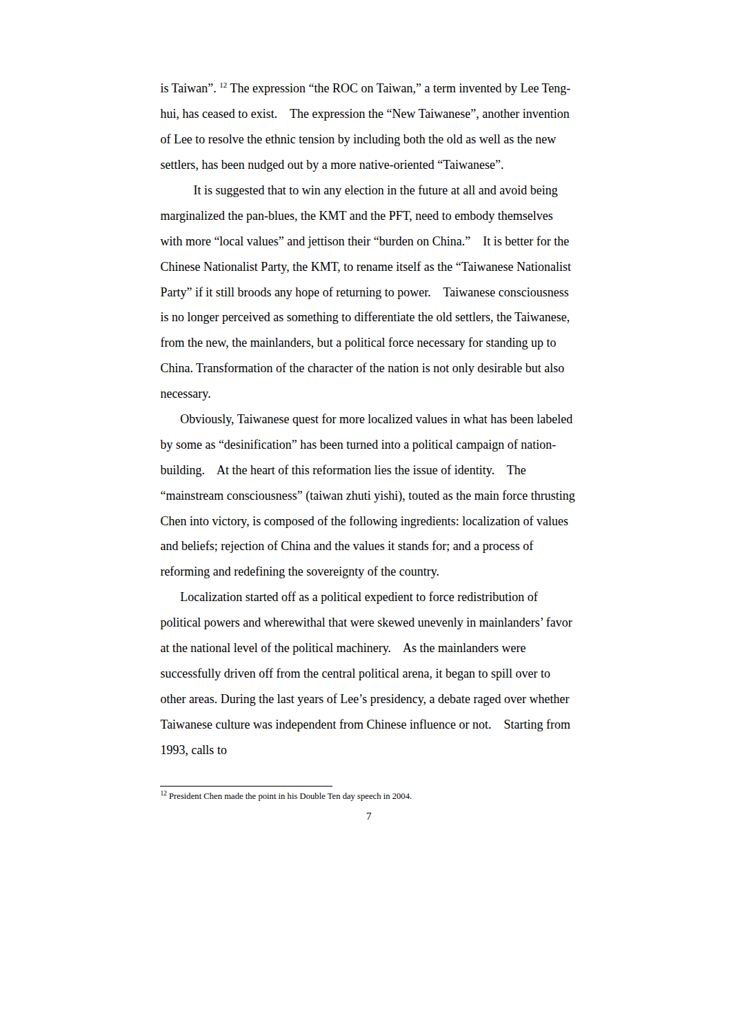is Taiwan”. 12 The expression “the ROC on Taiwan,” a term invented by Lee Teng-hui, has ceased to exist. The expression the “New Taiwanese”, another invention of Lee to resolve the ethnic tension by including both the old as well as the new settlers, has been nudged out by a more native-oriented “Taiwanese”.
It is suggested that to win any election in the future at all and avoid being marginalized the pan-blues, the KMT and the PFT, need to embody themselves with more “local values” and jettison their “burden on China.” It is better for the Chinese Nationalist Party, the KMT, to rename itself as the “Taiwanese Nationalist Party” if it still broods any hope of returning to power. Taiwanese consciousness is no longer perceived as something to differentiate the old settlers, the Taiwanese, from the new, the mainlanders, but a political force necessary for standing up to China. Transformation of the character of the nation is not only desirable but also necessary.
Obviously, Taiwanese quest for more localized values in what has been labeled by some as “desinification” has been turned into a political campaign of nation-building. At the heart of this reformation lies the issue of identity. The “mainstream consciousness” (taiwan zhuti yishi), touted as the main force thrusting Chen into victory, is composed of the following ingredients: localization of values and beliefs; rejection of China and the values it stands for; and a process of reforming and redefining the sovereignty of the country.
Localization started off as a political expedient to force redistribution of political powers and wherewithal that were skewed unevenly in mainlanders’ favor at the national level of the political machinery. As the mainlanders were successfully driven off from the central political arena, it began to spill over to other areas. During the last years of Lee’s presidency, a debate raged over whether Taiwanese culture was independent from Chinese influence or not. Starting from 1993, calls to
12 President Chen made the point in his Double Ten day speech in 2004.
7